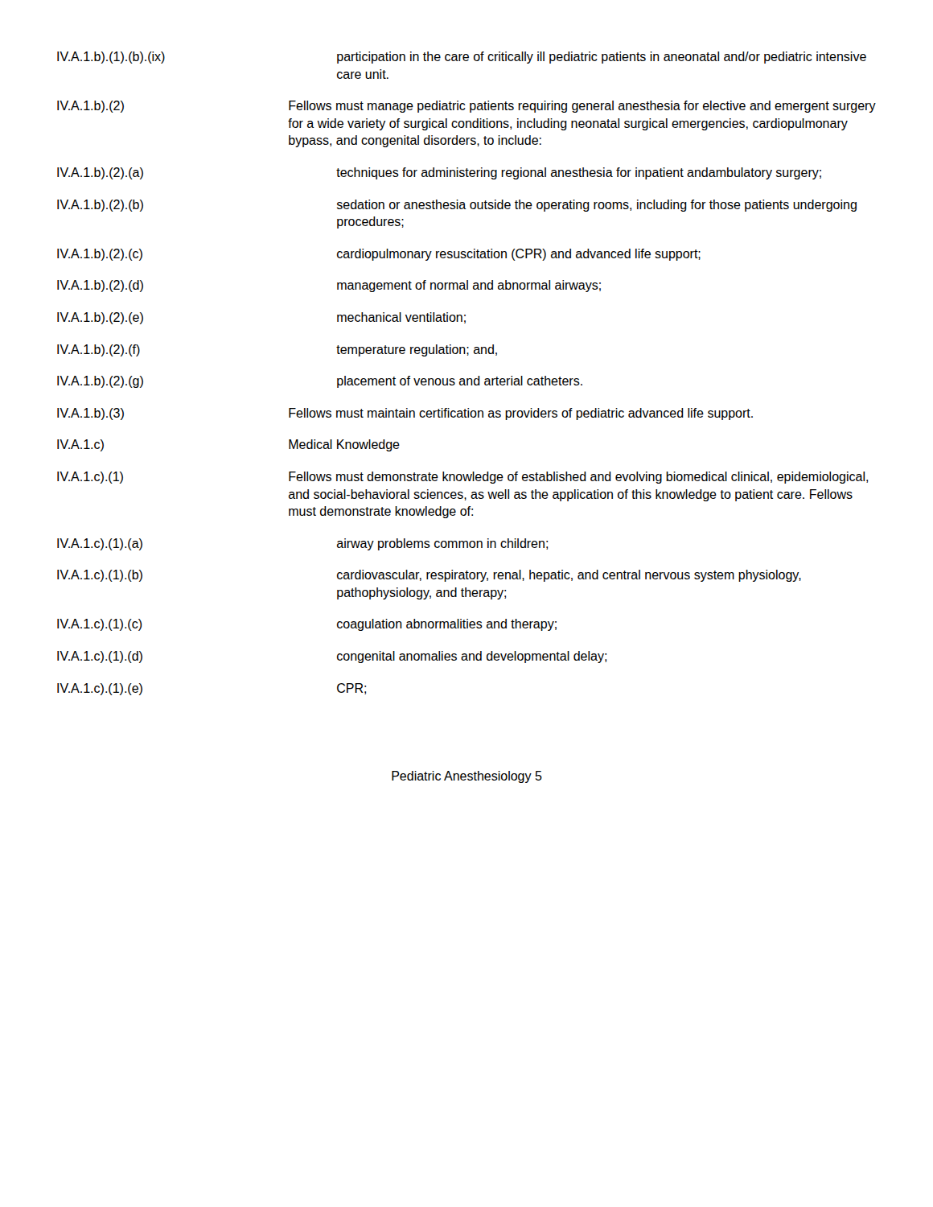| IV.A.1.b).(1).(b).(ix) | participation in the care of critically ill pediatric patients in aneonatal and/or pediatric intensive care unit. |
| IV.A.1.b).(2) | Fellows must manage pediatric patients requiring general anesthesia for elective and emergent surgery for a wide variety of surgical conditions, including neonatal surgical emergencies, cardiopulmonary bypass, and congenital disorders, to include: |
| IV.A.1.b).(2).(a) | techniques for administering regional anesthesia for inpatient andambulatory surgery; |
| IV.A.1.b).(2).(b) | sedation or anesthesia outside the operating rooms, including for those patients undergoing procedures; |
| IV.A.1.b).(2).(c) | cardiopulmonary resuscitation (CPR) and advanced life support; |
| IV.A.1.b).(2).(d) | management of normal and abnormal airways; |
| IV.A.1.b).(2).(e) | mechanical ventilation; |
| IV.A.1.b).(2).(f) | temperature regulation; and, |
| IV.A.1.b).(2).(g) | placement of venous and arterial catheters. |
| IV.A.1.b).(3) | Fellows must maintain certification as providers of pediatric advanced life support. |
| IV.A.1.c) | Medical Knowledge |
| IV.A.1.c).(1) | Fellows must demonstrate knowledge of established and evolving biomedical clinical, epidemiological, and social-behavioral sciences, as well as the application of this knowledge to patient care. Fellows must demonstrate knowledge of: |
| IV.A.1.c).(1).(a) | airway problems common in children; |
| IV.A.1.c).(1).(b) | cardiovascular, respiratory, renal, hepatic, and central nervous system physiology, pathophysiology, and therapy; |
| IV.A.1.c).(1).(c) | coagulation abnormalities and therapy; |
| IV.A.1.c).(1).(d) | congenital anomalies and developmental delay; |
| IV.A.1.c).(1).(e) | CPR; |
Pediatric Anesthesiology 5